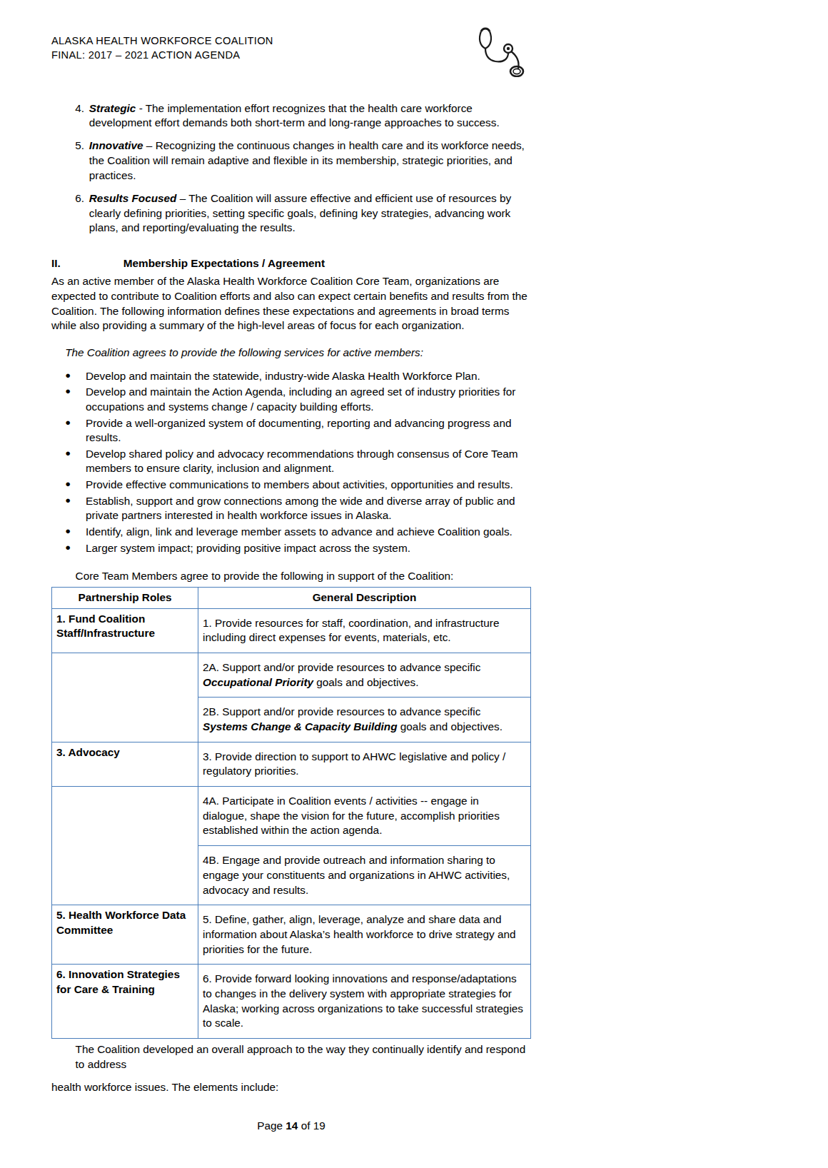ALASKA HEALTH WORKFORCE COALITION
FINAL: 2017 – 2021 ACTION AGENDA
4. Strategic - The implementation effort recognizes that the health care workforce development effort demands both short-term and long-range approaches to success.
5. Innovative – Recognizing the continuous changes in health care and its workforce needs, the Coalition will remain adaptive and flexible in its membership, strategic priorities, and practices.
6. Results Focused – The Coalition will assure effective and efficient use of resources by clearly defining priorities, setting specific goals, defining key strategies, advancing work plans, and reporting/evaluating the results.
II. Membership Expectations / Agreement
As an active member of the Alaska Health Workforce Coalition Core Team, organizations are expected to contribute to Coalition efforts and also can expect certain benefits and results from the Coalition. The following information defines these expectations and agreements in broad terms while also providing a summary of the high-level areas of focus for each organization.
The Coalition agrees to provide the following services for active members:
Develop and maintain the statewide, industry-wide Alaska Health Workforce Plan.
Develop and maintain the Action Agenda, including an agreed set of industry priorities for occupations and systems change / capacity building efforts.
Provide a well-organized system of documenting, reporting and advancing progress and results.
Develop shared policy and advocacy recommendations through consensus of Core Team members to ensure clarity, inclusion and alignment.
Provide effective communications to members about activities, opportunities and results.
Establish, support and grow connections among the wide and diverse array of public and private partners interested in health workforce issues in Alaska.
Identify, align, link and leverage member assets to advance and achieve Coalition goals.
Larger system impact; providing positive impact across the system.
Core Team Members agree to provide the following in support of the Coalition:
| Partnership Roles | General Description |
| --- | --- |
| 1. Fund Coalition Staff/Infrastructure | 1. Provide resources for staff, coordination, and infrastructure including direct expenses for events, materials, etc. |
| | 2A. Support and/or provide resources to advance specific Occupational Priority goals and objectives. |
| | 2B. Support and/or provide resources to advance specific Systems Change & Capacity Building goals and objectives. |
| 3. Advocacy | 3. Provide direction to support to AHWC legislative and policy / regulatory priorities. |
| | 4A. Participate in Coalition events / activities -- engage in dialogue, shape the vision for the future, accomplish priorities established within the action agenda. |
| | 4B. Engage and provide outreach and information sharing to engage your constituents and organizations in AHWC activities, advocacy and results. |
| 5. Health Workforce Data Committee | 5. Define, gather, align, leverage, analyze and share data and information about Alaska’s health workforce to drive strategy and priorities for the future. |
| 6. Innovation Strategies for Care & Training | 6. Provide forward looking innovations and response/adaptations to changes in the delivery system with appropriate strategies for Alaska; working across organizations to take successful strategies to scale. |
The Coalition developed an overall approach to the way they continually identify and respond to address
health workforce issues. The elements include:
Page 14 of 19